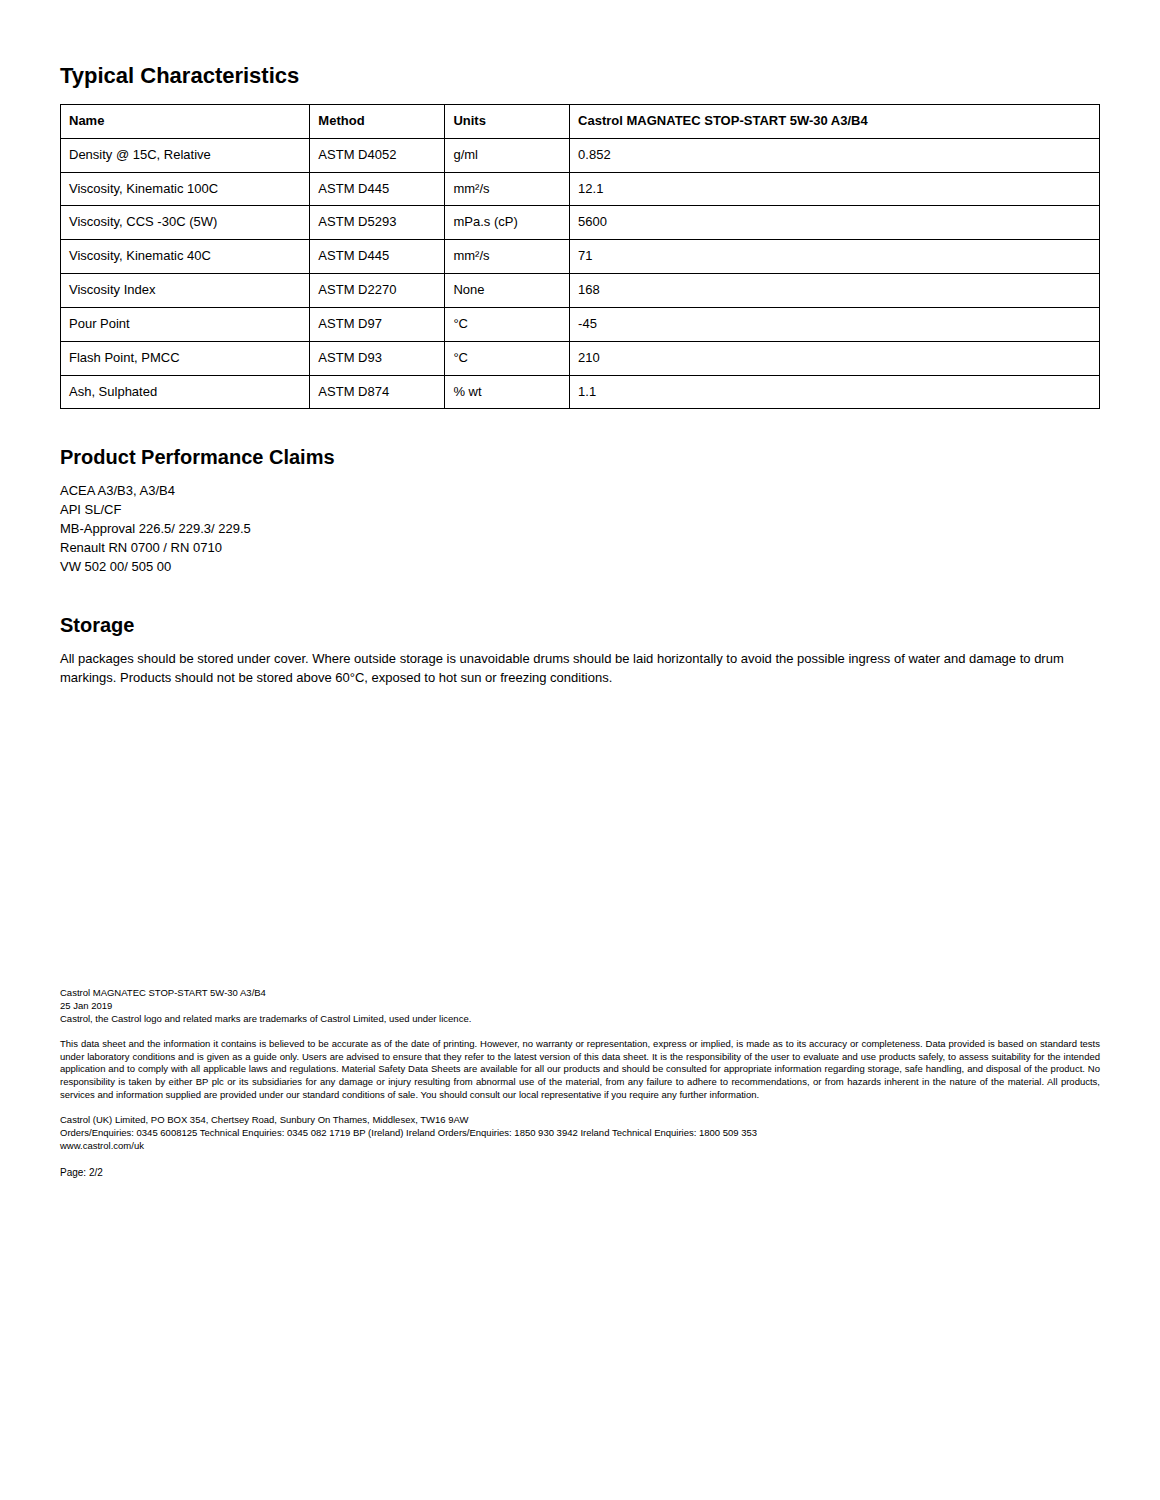Typical Characteristics
| Name | Method | Units | Castrol MAGNATEC STOP-START 5W-30 A3/B4 |
| --- | --- | --- | --- |
| Density @ 15C, Relative | ASTM D4052 | g/ml | 0.852 |
| Viscosity, Kinematic 100C | ASTM D445 | mm²/s | 12.1 |
| Viscosity, CCS -30C (5W) | ASTM D5293 | mPa.s (cP) | 5600 |
| Viscosity, Kinematic 40C | ASTM D445 | mm²/s | 71 |
| Viscosity Index | ASTM D2270 | None | 168 |
| Pour Point | ASTM D97 | °C | -45 |
| Flash Point, PMCC | ASTM D93 | °C | 210 |
| Ash, Sulphated | ASTM D874 | % wt | 1.1 |
Product Performance Claims
ACEA A3/B3, A3/B4
API SL/CF
MB-Approval 226.5/ 229.3/ 229.5
Renault RN 0700 / RN 0710
VW 502 00/ 505 00
Storage
All packages should be stored under cover. Where outside storage is unavoidable drums should be laid horizontally to avoid the possible ingress of water and damage to drum markings. Products should not be stored above 60°C, exposed to hot sun or freezing conditions.
Castrol MAGNATEC STOP-START 5W-30 A3/B4
25 Jan 2019
Castrol, the Castrol logo and related marks are trademarks of Castrol Limited, used under licence.
This data sheet and the information it contains is believed to be accurate as of the date of printing. However, no warranty or representation, express or implied, is made as to its accuracy or completeness. Data provided is based on standard tests under laboratory conditions and is given as a guide only. Users are advised to ensure that they refer to the latest version of this data sheet. It is the responsibility of the user to evaluate and use products safely, to assess suitability for the intended application and to comply with all applicable laws and regulations. Material Safety Data Sheets are available for all our products and should be consulted for appropriate information regarding storage, safe handling, and disposal of the product. No responsibility is taken by either BP plc or its subsidiaries for any damage or injury resulting from abnormal use of the material, from any failure to adhere to recommendations, or from hazards inherent in the nature of the material. All products, services and information supplied are provided under our standard conditions of sale. You should consult our local representative if you require any further information.
Castrol (UK) Limited, PO BOX 354, Chertsey Road, Sunbury On Thames, Middlesex, TW16 9AW
Orders/Enquiries: 0345 6008125 Technical Enquiries: 0345 082 1719 BP (Ireland) Ireland Orders/Enquiries: 1850 930 3942 Ireland Technical Enquiries: 1800 509 353
www.castrol.com/uk
Page: 2/2